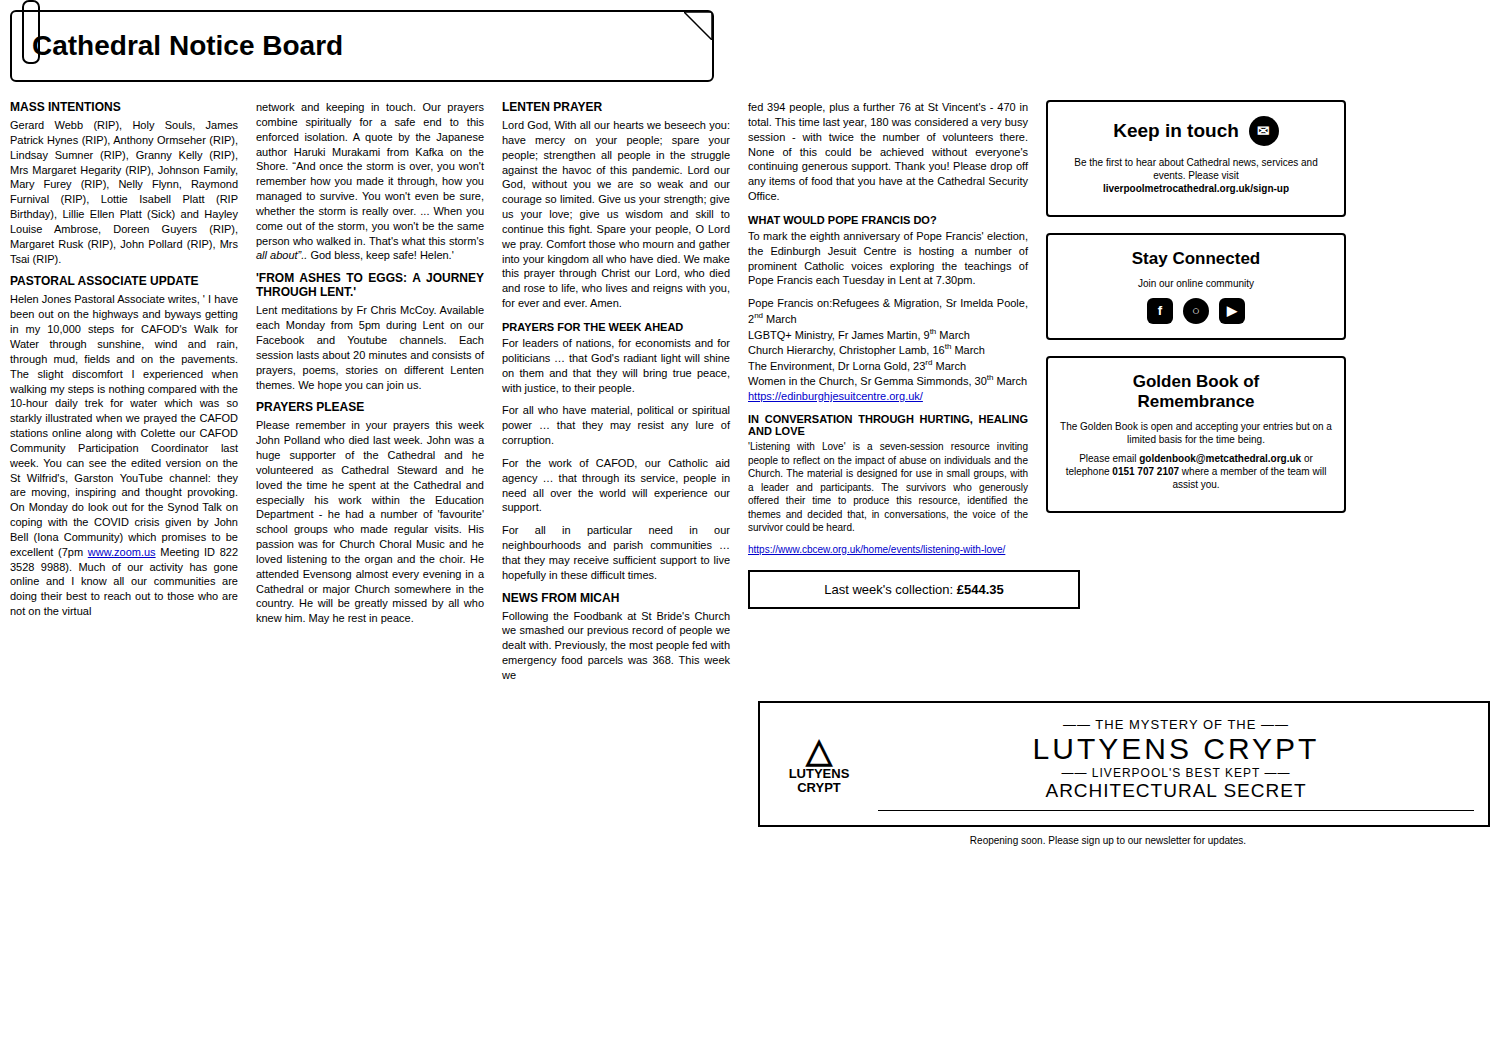Cathedral Notice Board
Mass Intentions
Gerard Webb (RIP), Holy Souls, James Patrick Hynes (RIP), Anthony Ormseher (RIP), Lindsay Sumner (RIP), Granny Kelly (RIP), Mrs Margaret Hegarity (RIP), Johnson Family, Mary Furey (RIP), Nelly Flynn, Raymond Furnival (RIP), Lottie Isabell Platt (RIP Birthday), Lillie Ellen Platt (Sick) and Hayley Louise Ambrose, Doreen Guyers (RIP), Margaret Rusk (RIP), John Pollard (RIP), Mrs Tsai (RIP).
Pastoral Associate Update
Helen Jones Pastoral Associate writes, ' I have been out on the highways and byways getting in my 10,000 steps for CAFOD's Walk for Water through sunshine, wind and rain, through mud, fields and on the pavements. The slight discomfort I experienced when walking my steps is nothing compared with the 10-hour daily trek for water which was so starkly illustrated when we prayed the CAFOD stations online along with Colette our CAFOD Community Participation Coordinator last week. You can see the edited version on the St Wilfrid's, Garston YouTube channel: they are moving, inspiring and thought provoking. On Monday do look out for the Synod Talk on coping with the COVID crisis given by John Bell (Iona Community) which promises to be excellent (7pm www.zoom.us Meeting ID 822 3528 9988). Much of our activity has gone online and I know all our communities are doing their best to reach out to those who are not on the virtual
network and keeping in touch. Our prayers combine spiritually for a safe end to this enforced isolation. A quote by the Japanese author Haruki Murakami from Kafka on the Shore. “And once the storm is over, you won't remember how you made it through, how you managed to survive. You won't even be sure, whether the storm is really over. ... When you come out of the storm, you won't be the same person who walked in. That's what this storm's all about”.. God bless, keep safe! Helen.'
'From Ashes to Eggs: A Journey Through Lent.'
Lent meditations by Fr Chris McCoy. Available each Monday from 5pm during Lent on our Facebook and Youtube channels. Each session lasts about 20 minutes and consists of prayers, poems, stories on different Lenten themes. We hope you can join us.
Prayers Please
Please remember in your prayers this week John Polland who died last week. John was a huge supporter of the Cathedral and he volunteered as Cathedral Steward and he loved the time he spent at the Cathedral and especially his work within the Education Department - he had a number of 'favourite' school groups who made regular visits. His passion was for Church Choral Music and he loved listening to the organ and the choir. He attended Evensong almost every evening in a Cathedral or major Church somewhere in the country. He will be greatly missed by all who knew him. May he rest in peace.
Lenten Prayer
Lord God, With all our hearts we beseech you: have mercy on your people; spare your people; strengthen all people in the struggle against the havoc of this pandemic. Lord our God, without you we are so weak and our courage so limited. Give us your strength; give us your love; give us wisdom and skill to continue this fight. Spare your people, O Lord we pray. Comfort those who mourn and gather into your kingdom all who have died. We make this prayer through Christ our Lord, who died and rose to life, who lives and reigns with you, for ever and ever. Amen.
Prayers for the Week Ahead
For leaders of nations, for economists and for politicians … that God's radiant light will shine on them and that they will bring true peace, with justice, to their people.
For all who have material, political or spiritual power … that they may resist any lure of corruption.
For the work of CAFOD, our Catholic aid agency … that through its service, people in need all over the world will experience our support.
For all in particular need in our neighbourhoods and parish communities … that they may receive sufficient support to live hopefully in these difficult times.
News from Micah
Following the Foodbank at St Bride's Church we smashed our previous record of people we dealt with. Previously, the most people fed with emergency food parcels was 368. This week we
fed 394 people, plus a further 76 at St Vincent's - 470 in total. This time last year, 180 was considered a very busy session - with twice the number of volunteers there. None of this could be achieved without everyone's continuing generous support. Thank you! Please drop off any items of food that you have at the Cathedral Security Office.
What would Pope Francis do?
To mark the eighth anniversary of Pope Francis' election, the Edinburgh Jesuit Centre is hosting a number of prominent Catholic voices exploring the teachings of Pope Francis each Tuesday in Lent at 7.30pm.
Pope Francis on:Refugees & Migration, Sr Imelda Poole, 2nd March
LGBTQ+ Ministry, Fr James Martin, 9th March
Church Hierarchy, Christopher Lamb, 16th March
The Environment, Dr Lorna Gold, 23rd March
Women in the Church, Sr Gemma Simmonds, 30th March
https://edinburghjesuitcentre.org.uk/
In Conversation through Hurting, Healing and Love
'Listening with Love' is a seven-session resource inviting people to reflect on the impact of abuse on individuals and the Church. The material is designed for use in small groups, with a leader and participants. The survivors who generously offered their time to produce this resource, identified the themes and decided that, in conversations, the voice of the survivor could be heard.
https://www.cbcew.org.uk/home/events/listening-with-love/
Last week's collection: £544.35
Keep in touch✉
Be the first to hear about Cathedral news, services and events. Please visit
liverpoolmetrocathedral.org.uk/sign-up
Stay Connected
Join our online community
f
○
▶
Golden Book of
Remembrance
The Golden Book is open and accepting your entries but on a limited basis for the time being.
Please email goldenbook@metcathedral.org.uk or telephone 0151 707 2107 where a member of the team will assist you.
△
LUTYENS
CRYPT
—— THE MYSTERY OF THE ——
LUTYENS CRYPT
—— LIVERPOOL'S BEST KEPT ——
ARCHITECTURAL SECRET
Reopening soon. Please sign up to our newsletter for updates.